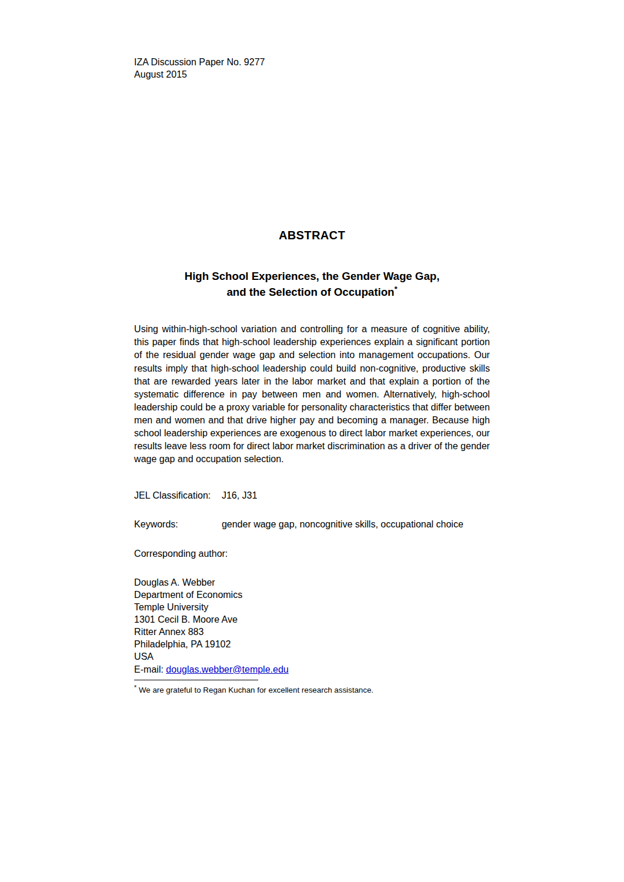IZA Discussion Paper No. 9277
August 2015
ABSTRACT
High School Experiences, the Gender Wage Gap,
and the Selection of Occupation*
Using within-high-school variation and controlling for a measure of cognitive ability, this paper finds that high-school leadership experiences explain a significant portion of the residual gender wage gap and selection into management occupations. Our results imply that high-school leadership could build non-cognitive, productive skills that are rewarded years later in the labor market and that explain a portion of the systematic difference in pay between men and women. Alternatively, high-school leadership could be a proxy variable for personality characteristics that differ between men and women and that drive higher pay and becoming a manager. Because high school leadership experiences are exogenous to direct labor market experiences, our results leave less room for direct labor market discrimination as a driver of the gender wage gap and occupation selection.
JEL Classification:
J16, J31
Keywords:
gender wage gap, noncognitive skills, occupational choice
Corresponding author:
Douglas A. Webber
Department of Economics
Temple University
1301 Cecil B. Moore Ave
Ritter Annex 883
Philadelphia, PA 19102
USA
E-mail: douglas.webber@temple.edu
* We are grateful to Regan Kuchan for excellent research assistance.